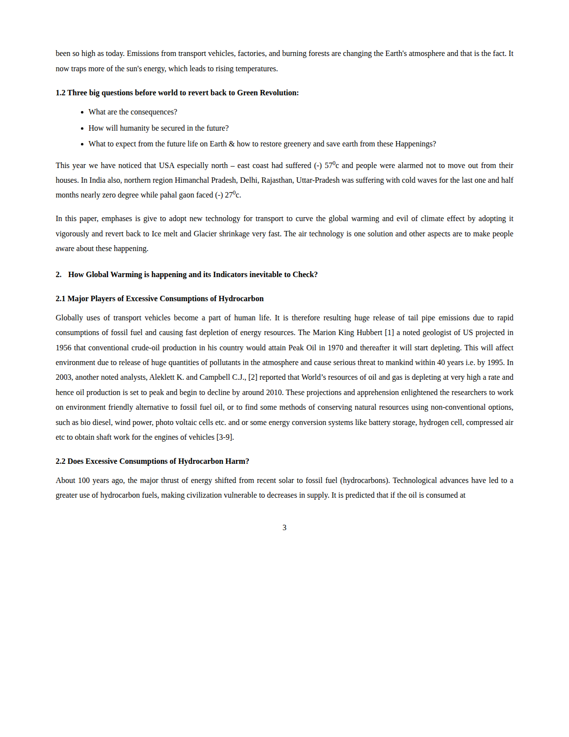been so high as today. Emissions from transport vehicles, factories, and burning forests are changing the Earth's atmosphere and that is the fact. It now traps more of the sun's energy, which leads to rising temperatures.
1.2 Three big questions before world to revert back to Green Revolution:
What are the consequences?
How will humanity be secured in the future?
What to expect from the future life on Earth & how to restore greenery and save earth from these Happenings?
This year we have noticed that USA especially north – east coast had suffered (-) 570c and people were alarmed not to move out from their houses. In India also, northern region Himanchal Pradesh, Delhi, Rajasthan, Uttar-Pradesh was suffering with cold waves for the last one and half months nearly zero degree while pahal gaon faced (-) 270c.
In this paper, emphases is give to adopt new technology for transport to curve the global warming and evil of climate effect by adopting it vigorously and revert back to Ice melt and Glacier shrinkage very fast. The air technology is one solution and other aspects are to make people aware about these happening.
2. How Global Warming is happening and its Indicators inevitable to Check?
2.1 Major Players of Excessive Consumptions of Hydrocarbon
Globally uses of transport vehicles become a part of human life. It is therefore resulting huge release of tail pipe emissions due to rapid consumptions of fossil fuel and causing fast depletion of energy resources. The Marion King Hubbert [1] a noted geologist of US projected in 1956 that conventional crude-oil production in his country would attain Peak Oil in 1970 and thereafter it will start depleting. This will affect environment due to release of huge quantities of pollutants in the atmosphere and cause serious threat to mankind within 40 years i.e. by 1995. In 2003, another noted analysts, Aleklett K. and Campbell C.J., [2] reported that World’s resources of oil and gas is depleting at very high a rate and hence oil production is set to peak and begin to decline by around 2010. These projections and apprehension enlightened the researchers to work on environment friendly alternative to fossil fuel oil, or to find some methods of conserving natural resources using non-conventional options, such as bio diesel, wind power, photo voltaic cells etc. and or some energy conversion systems like battery storage, hydrogen cell, compressed air etc to obtain shaft work for the engines of vehicles [3-9].
2.2 Does Excessive Consumptions of Hydrocarbon Harm?
About 100 years ago, the major thrust of energy shifted from recent solar to fossil fuel (hydrocarbons). Technological advances have led to a greater use of hydrocarbon fuels, making civilization vulnerable to decreases in supply. It is predicted that if the oil is consumed at
3